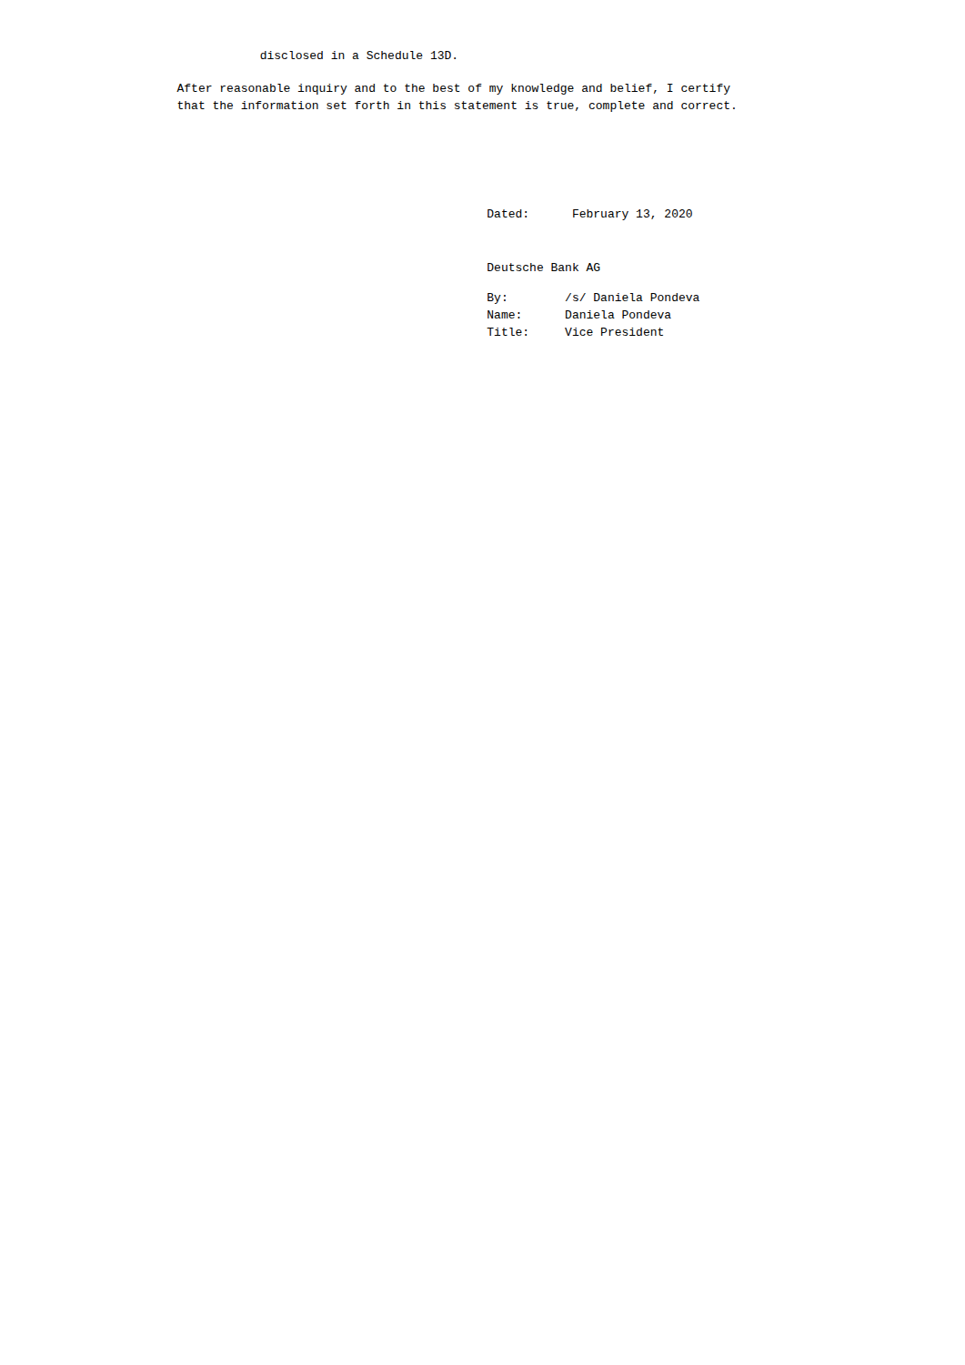disclosed in a Schedule 13D.
After reasonable inquiry and to the best of my knowledge and belief, I certify that the information set forth in this statement is true, complete and correct.
Dated: February 13, 2020
Deutsche Bank AG
By: /s/ Daniela Pondeva
Name: Daniela Pondeva
Title: Vice President